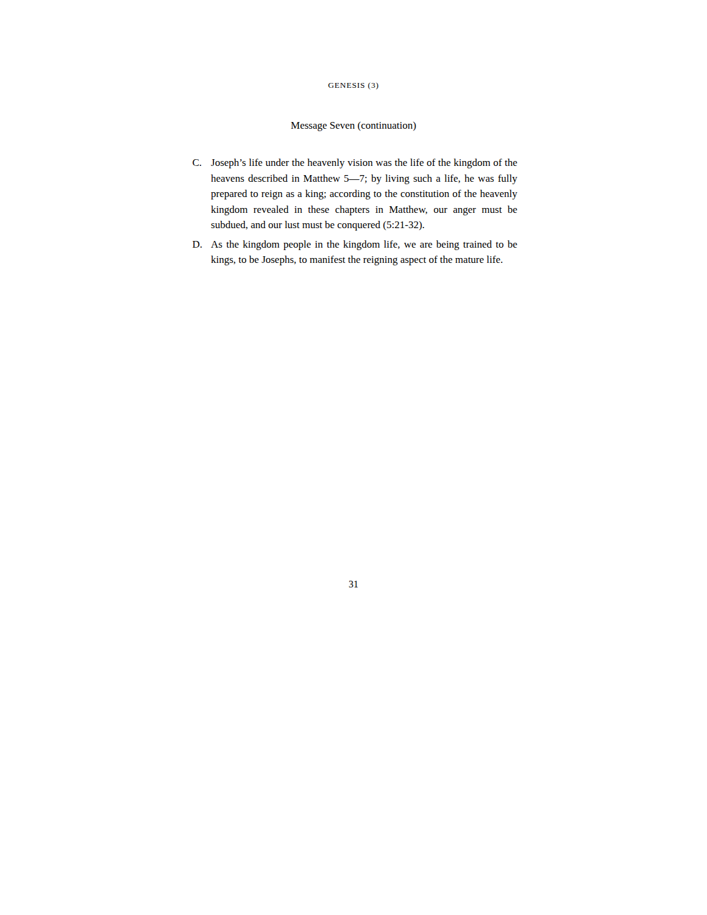GENESIS (3)
Message Seven (continuation)
C. Joseph’s life under the heavenly vision was the life of the kingdom of the heavens described in Matthew 5—7; by living such a life, he was fully prepared to reign as a king; according to the constitution of the heavenly kingdom revealed in these chapters in Matthew, our anger must be subdued, and our lust must be conquered (5:21-32).
D. As the kingdom people in the kingdom life, we are being trained to be kings, to be Josephs, to manifest the reigning aspect of the mature life.
31